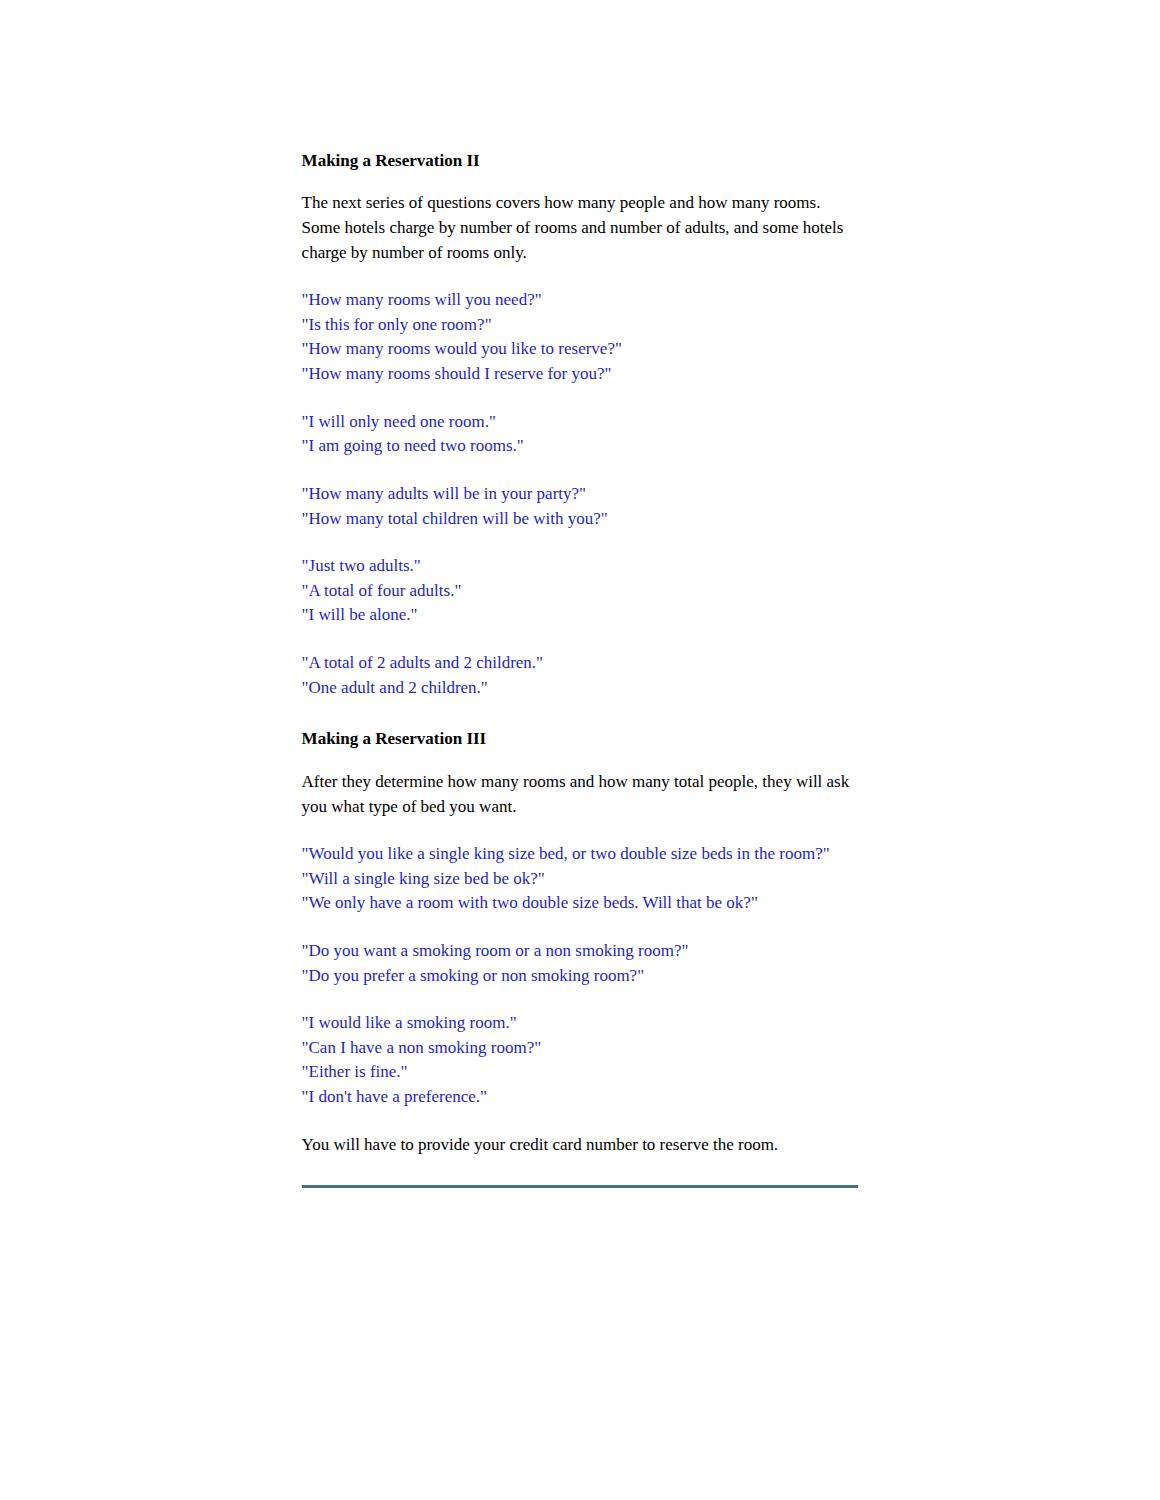Making a Reservation II
The next series of questions covers how many people and how many rooms. Some hotels charge by number of rooms and number of adults, and some hotels charge by number of rooms only.
"How many rooms will you need?" "Is this for only one room?" "How many rooms would you like to reserve?" "How many rooms should I reserve for you?"
"I will only need one room." "I am going to need two rooms."
"How many adults will be in your party?" "How many total children will be with you?"
"Just two adults." "A total of four adults." "I will be alone."
"A total of 2 adults and 2 children." "One adult and 2 children."
Making a Reservation III
After they determine how many rooms and how many total people, they will ask you what type of bed you want.
"Would you like a single king size bed, or two double size beds in the room?" "Will a single king size bed be ok?" "We only have a room with two double size beds. Will that be ok?"
"Do you want a smoking room or a non smoking room?" "Do you prefer a smoking or non smoking room?"
"I would like a smoking room." "Can I have a non smoking room?" "Either is fine." "I don't have a preference."
You will have to provide your credit card number to reserve the room.